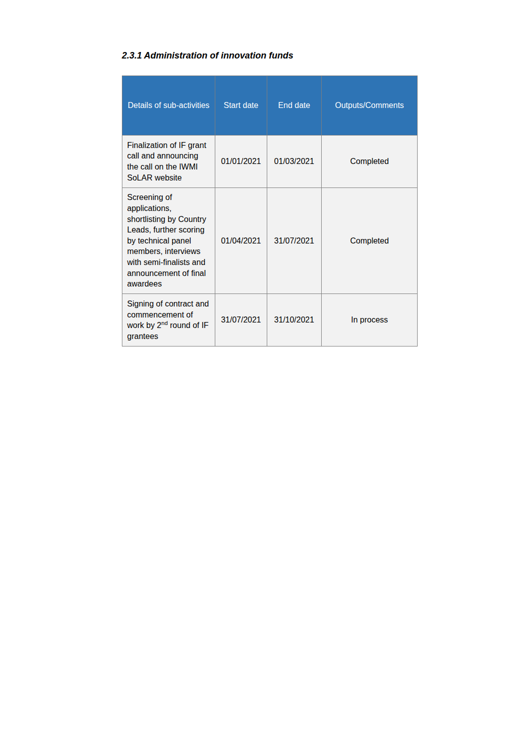2.3.1 Administration of innovation funds
| Details of sub-activities | Start date | End date | Outputs/Comments |
| --- | --- | --- | --- |
| Finalization of IF grant call and announcing the call on the IWMI SoLAR website | 01/01/2021 | 01/03/2021 | Completed |
| Screening of applications, shortlisting by Country Leads, further scoring by technical panel members, interviews with semi-finalists and announcement of final awardees | 01/04/2021 | 31/07/2021 | Completed |
| Signing of contract and commencement of work by 2 nd round of IF grantees | 31/07/2021 | 31/10/2021 | In process |